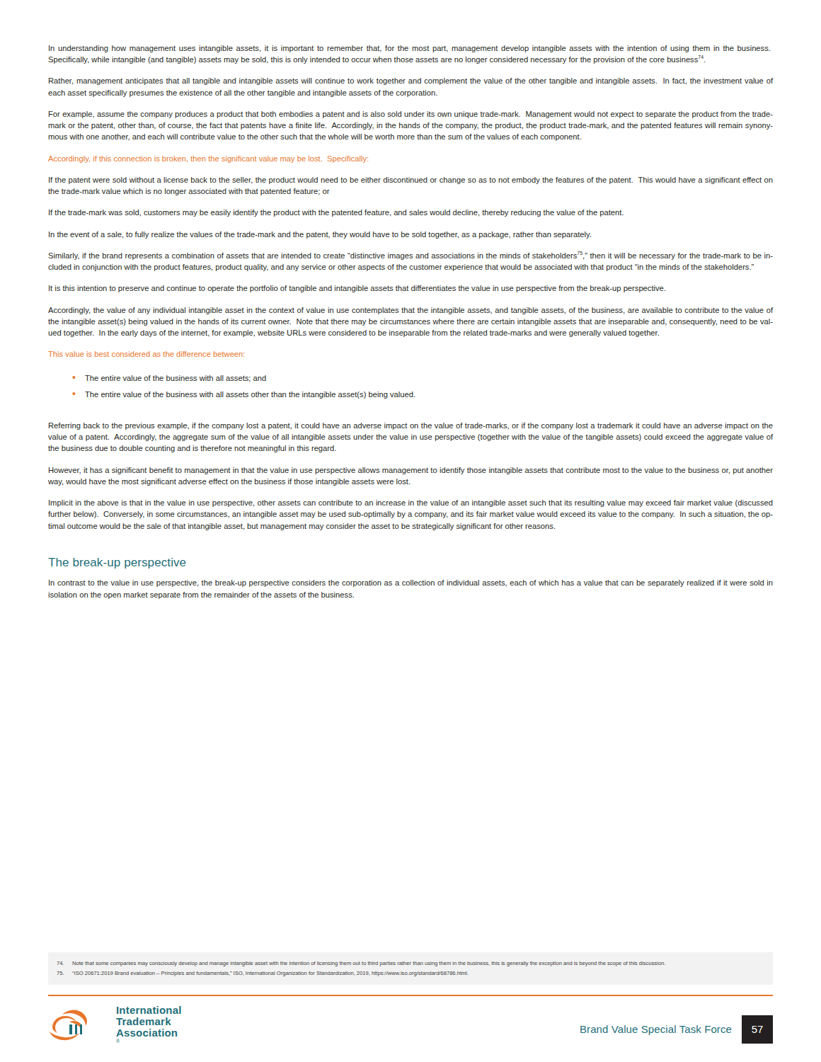In understanding how management uses intangible assets, it is important to remember that, for the most part, management develop intangible assets with the intention of using them in the business. Specifically, while intangible (and tangible) assets may be sold, this is only intended to occur when those assets are no longer considered necessary for the provision of the core business74.
Rather, management anticipates that all tangible and intangible assets will continue to work together and complement the value of the other tangible and intangible assets. In fact, the investment value of each asset specifically presumes the existence of all the other tangible and intangible assets of the corporation.
For example, assume the company produces a product that both embodies a patent and is also sold under its own unique trade-mark. Management would not expect to separate the product from the trade-mark or the patent, other than, of course, the fact that patents have a finite life. Accordingly, in the hands of the company, the product, the product trade-mark, and the patented features will remain synonymous with one another, and each will contribute value to the other such that the whole will be worth more than the sum of the values of each component.
Accordingly, if this connection is broken, then the significant value may be lost. Specifically:
If the patent were sold without a license back to the seller, the product would need to be either discontinued or change so as to not embody the features of the patent. This would have a significant effect on the trade-mark value which is no longer associated with that patented feature; or
If the trade-mark was sold, customers may be easily identify the product with the patented feature, and sales would decline, thereby reducing the value of the patent.
In the event of a sale, to fully realize the values of the trade-mark and the patent, they would have to be sold together, as a package, rather than separately.
Similarly, if the brand represents a combination of assets that are intended to create “distinctive images and associations in the minds of stakeholders75,” then it will be necessary for the trade-mark to be included in conjunction with the product features, product quality, and any service or other aspects of the customer experience that would be associated with that product “in the minds of the stakeholders.”
It is this intention to preserve and continue to operate the portfolio of tangible and intangible assets that differentiates the value in use perspective from the break-up perspective.
Accordingly, the value of any individual intangible asset in the context of value in use contemplates that the intangible assets, and tangible assets, of the business, are available to contribute to the value of the intangible asset(s) being valued in the hands of its current owner. Note that there may be circumstances where there are certain intangible assets that are inseparable and, consequently, need to be valued together. In the early days of the internet, for example, website URLs were considered to be inseparable from the related trade-marks and were generally valued together.
This value is best considered as the difference between:
The entire value of the business with all assets; and
The entire value of the business with all assets other than the intangible asset(s) being valued.
Referring back to the previous example, if the company lost a patent, it could have an adverse impact on the value of trade-marks, or if the company lost a trademark it could have an adverse impact on the value of a patent. Accordingly, the aggregate sum of the value of all intangible assets under the value in use perspective (together with the value of the tangible assets) could exceed the aggregate value of the business due to double counting and is therefore not meaningful in this regard.
However, it has a significant benefit to management in that the value in use perspective allows management to identify those intangible assets that contribute most to the value to the business or, put another way, would have the most significant adverse effect on the business if those intangible assets were lost.
Implicit in the above is that in the value in use perspective, other assets can contribute to an increase in the value of an intangible asset such that its resulting value may exceed fair market value (discussed further below). Conversely, in some circumstances, an intangible asset may be used sub-optimally by a company, and its fair market value would exceed its value to the company. In such a situation, the optimal outcome would be the sale of that intangible asset, but management may consider the asset to be strategically significant for other reasons.
The break-up perspective
In contrast to the value in use perspective, the break-up perspective considers the corporation as a collection of individual assets, each of which has a value that can be separately realized if it were sold in isolation on the open market separate from the remainder of the assets of the business.
74. Note that some companies may consciously develop and manage intangible asset with the intention of licensing them out to third parties rather than using them in the business, this is generally the exception and is beyond the scope of this discussion.
75.“ISO 20671:2019 Brand evaluation – Principles and fundamentals,” ISO, International Organization for Standardization, 2019, https://www.iso.org/standard/68786.html.
International Trademark Association®
Brand Value Special Task Force
57